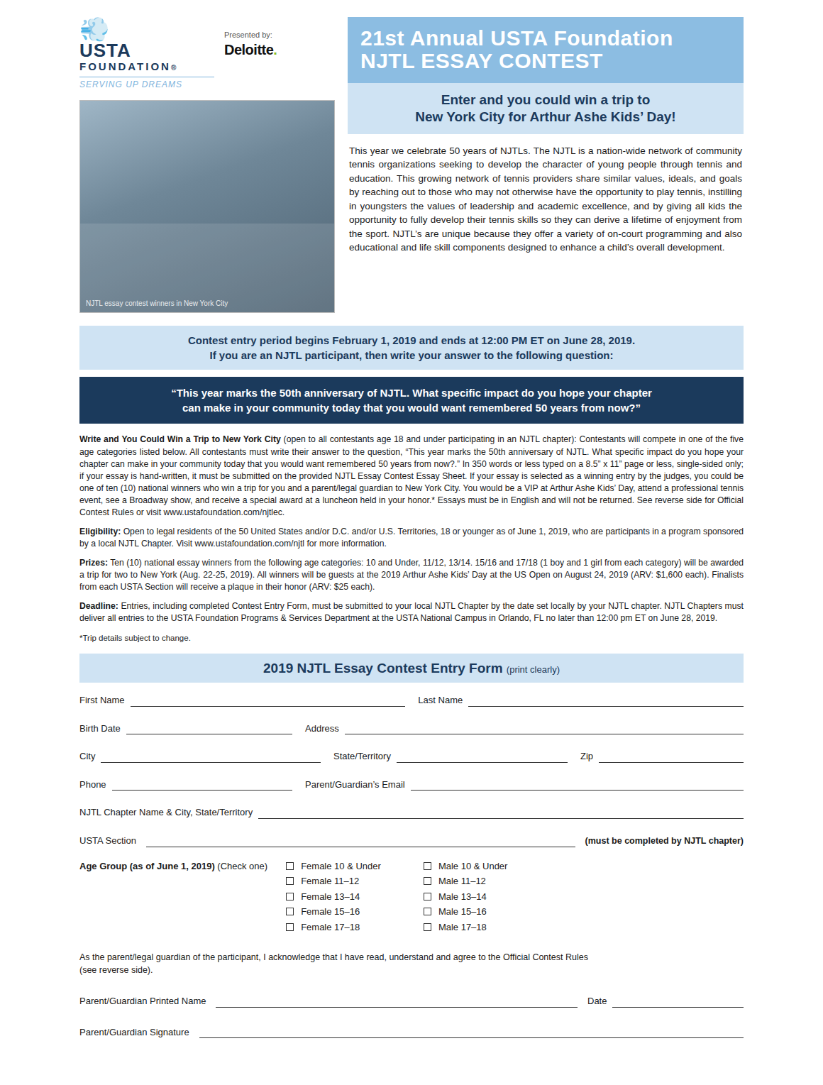💨
USTA
FOUNDATION®
SERVING UP DREAMS
Presented by:
Deloitte.
NJTL essay contest winners in New York City
21st Annual USTA FoundationNJTL ESSAY CONTEST
Enter and you could win a trip to
New York City for Arthur Ashe Kids’ Day!
This year we celebrate 50 years of NJTLs. The NJTL is a nation-wide network of community tennis organizations seeking to develop the character of young people through tennis and education. This growing network of tennis providers share similar values, ideals, and goals by reaching out to those who may not otherwise have the opportunity to play tennis, instilling in youngsters the values of leadership and academic excellence, and by giving all kids the opportunity to fully develop their tennis skills so they can derive a lifetime of enjoyment from the sport. NJTL’s are unique because they offer a variety of on-court programming and also educational and life skill components designed to enhance a child’s overall development.
Contest entry period begins February 1, 2019 and ends at 12:00 PM ET on June 28, 2019.
If you are an NJTL participant, then write your answer to the following question:
“This year marks the 50th anniversary of NJTL. What specific impact do you hope your chapter
can make in your community today that you would want remembered 50 years from now?”
Write and You Could Win a Trip to New York City (open to all contestants age 18 and under participating in an NJTL chapter): Contestants will compete in one of the five age categories listed below. All contestants must write their answer to the question, “This year marks the 50th anniversary of NJTL. What specific impact do you hope your chapter can make in your community today that you would want remembered 50 years from now?.” In 350 words or less typed on a 8.5” x 11” page or less, single-sided only; if your essay is hand-written, it must be submitted on the provided NJTL Essay Contest Essay Sheet. If your essay is selected as a winning entry by the judges, you could be one of ten (10) national winners who win a trip for you and a parent/legal guardian to New York City. You would be a VIP at Arthur Ashe Kids’ Day, attend a professional tennis event, see a Broadway show, and receive a special award at a luncheon held in your honor.* Essays must be in English and will not be returned. See reverse side for Official Contest Rules or visit www.ustafoundation.com/njtlec.
Eligibility: Open to legal residents of the 50 United States and/or D.C. and/or U.S. Territories, 18 or younger as of June 1, 2019, who are participants in a program sponsored by a local NJTL Chapter. Visit www.ustafoundation.com/njtl for more information.
Prizes: Ten (10) national essay winners from the following age categories: 10 and Under, 11/12, 13/14. 15/16 and 17/18 (1 boy and 1 girl from each category) will be awarded a trip for two to New York (Aug. 22-25, 2019). All winners will be guests at the 2019 Arthur Ashe Kids’ Day at the US Open on August 24, 2019 (ARV: $1,600 each). Finalists from each USTA Section will receive a plaque in their honor (ARV: $25 each).
Deadline: Entries, including completed Contest Entry Form, must be submitted to your local NJTL Chapter by the date set locally by your NJTL chapter. NJTL Chapters must deliver all entries to the USTA Foundation Programs & Services Department at the USTA National Campus in Orlando, FL no later than 12:00 pm ET on June 28, 2019.
*Trip details subject to change.
2019 NJTL Essay Contest Entry Form (print clearly)
First Name
Last Name
Birth Date
Address
City
State/Territory
Zip
Phone
Parent/Guardian’s Email
NJTL Chapter Name & City, State/Territory
USTA Section (must be completed by NJTL chapter)
Age Group (as of June 1, 2019) (Check one)
Female 10 & Under
Female 11–12
Female 13–14
Female 15–16
Female 17–18
Male 10 & Under
Male 11–12
Male 13–14
Male 15–16
Male 17–18
As the parent/legal guardian of the participant, I acknowledge that I have read, understand and agree to the Official Contest Rules
(see reverse side).
Parent/Guardian Printed Name
Date
Parent/Guardian Signature